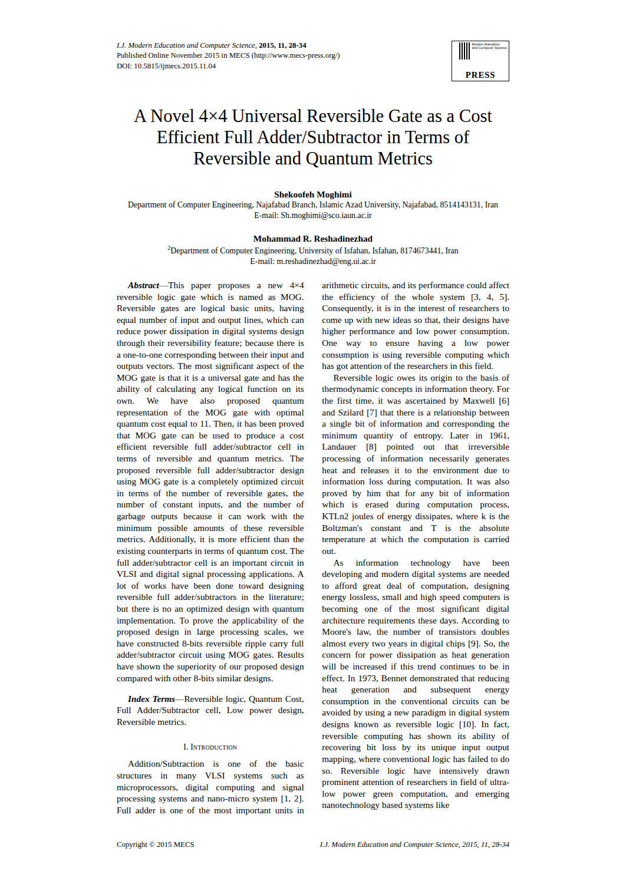I.J. Modern Education and Computer Science, 2015, 11, 28-34
Published Online November 2015 in MECS (http://www.mecs-press.org/)
DOI: 10.5815/ijmecs.2015.11.04
Modern Education
and Computer Science
PRESS
A Novel 4×4 Universal Reversible Gate as a Cost Efficient Full Adder/Subtractor in Terms of Reversible and Quantum Metrics
Shekoofeh Moghimi
Department of Computer Engineering, Najafabad Branch, Islamic Azad University, Najafabad, 8514143131, Iran
E-mail: Sh.moghimi@sco.iaun.ac.ir
Mohammad R. Reshadinezhad
2Department of Computer Engineering, University of Isfahan, Isfahan, 8174673441, Iran
E-mail: m.reshadinezhad@eng.ui.ac.ir
Abstract—This paper proposes a new 4×4 reversible logic gate which is named as MOG. Reversible gates are logical basic units, having equal number of input and output lines, which can reduce power dissipation in digital systems design through their reversibility feature; because there is a one-to-one corresponding between their input and outputs vectors. The most significant aspect of the MOG gate is that it is a universal gate and has the ability of calculating any logical function on its own. We have also proposed quantum representation of the MOG gate with optimal quantum cost equal to 11. Then, it has been proved that MOG gate can be used to produce a cost efficient reversible full adder/subtractor cell in terms of reversible and quantum metrics. The proposed reversible full adder/subtractor design using MOG gate is a completely optimized circuit in terms of the number of reversible gates, the number of constant inputs, and the number of garbage outputs because it can work with the minimum possible amounts of these reversible metrics. Additionally, it is more efficient than the existing counterparts in terms of quantum cost. The full adder/subtractor cell is an important circuit in VLSI and digital signal processing applications. A lot of works have been done toward designing reversible full adder/subtractors in the literature; but there is no an optimized design with quantum implementation. To prove the applicability of the proposed design in large processing scales, we have constructed 8-bits reversible ripple carry full adder/subtractor circuit using MOG gates. Results have shown the superiority of our proposed design compared with other 8-bits similar designs.
Index Terms—Reversible logic, Quantum Cost, Full Adder/Subtractor cell, Low power design, Reversible metrics.
I. Introduction
Addition/Subtraction is one of the basic structures in many VLSI systems such as microprocessors, digital computing and signal processing systems and nano-micro system [1, 2]. Full adder is one of the most important units in arithmetic circuits, and its performance could affect the efficiency of the whole system [3, 4, 5]. Consequently, it is in the interest of researchers to come up with new ideas so that, their designs have higher performance and low power consumption. One way to ensure having a low power consumption is using reversible computing which has got attention of the researchers in this field.
Reversible logic owes its origin to the basis of thermodynamic concepts in information theory. For the first time, it was ascertained by Maxwell [6] and Szilard [7] that there is a relationship between a single bit of information and corresponding the minimum quantity of entropy. Later in 1961, Landauer [8] pointed out that irreversible processing of information necessarily generates heat and releases it to the environment due to information loss during computation. It was also proved by him that for any bit of information which is erased during computation process, KTLn2 joules of energy dissipates, where k is the Boltzman's constant and T is the absolute temperature at which the computation is carried out.
As information technology have been developing and modern digital systems are needed to afford great deal of computation, designing energy lossless, small and high speed computers is becoming one of the most significant digital architecture requirements these days. According to Moore's law, the number of transistors doubles almost every two years in digital chips [9]. So, the concern for power dissipation as heat generation will be increased if this trend continues to be in effect. In 1973, Bennet demonstrated that reducing heat generation and subsequent energy consumption in the conventional circuits can be avoided by using a new paradigm in digital system designs known as reversible logic [10]. In fact, reversible computing has shown its ability of recovering bit loss by its unique input output mapping, where conventional logic has failed to do so. Reversible logic have intensively drawn prominent attention of researchers in field of ultra-low power green computation, and emerging nanotechnology based systems like
Copyright © 2015 MECS
I.J. Modern Education and Computer Science, 2015, 11, 28-34